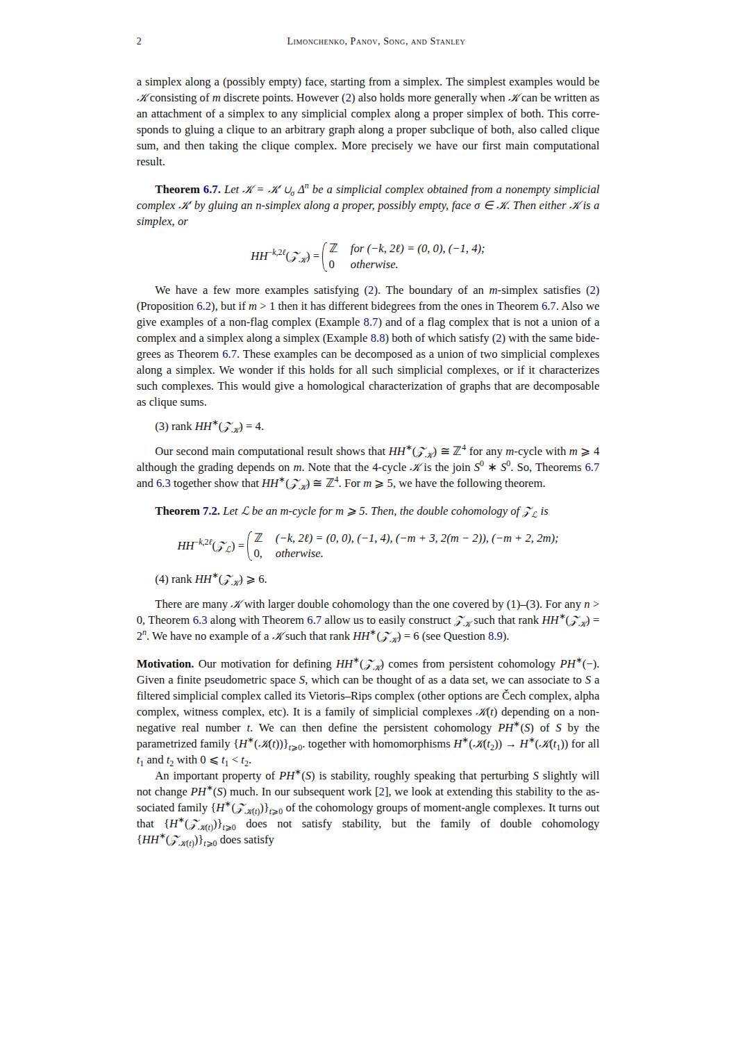2 Limonchenko, Panov, Song, and Stanley
a simplex along a (possibly empty) face, starting from a simplex. The simplest examples would be 𝒦 consisting of m discrete points. However (2) also holds more generally when 𝒦 can be written as an attachment of a simplex to any simplicial complex along a proper simplex of both. This corresponds to gluing a clique to an arbitrary graph along a proper subclique of both, also called clique sum, and then taking the clique complex. More precisely we have our first main computational result.
Theorem 6.7. Let 𝒦 = 𝒦′ ∪σ Δn be a simplicial complex obtained from a nonempty simplicial complex 𝒦′ by gluing an n-simplex along a proper, possibly empty, face σ ∈ 𝒦. Then either 𝒦 is a simplex, or
HH−k,2ℓ(𝒵𝒦) = for (−k, 2ℓ) = (0, 0), (−1, 4); 0 otherwise.
We have a few more examples satisfying (2). The boundary of an m-simplex satisfies (2) (Proposition 6.2), but if m > 1 then it has different bidegrees from the ones in Theorem 6.7. Also we give examples of a non-flag complex (Example 8.7) and of a flag complex that is not a union of a complex and a simplex along a simplex (Example 8.8) both of which satisfy (2) with the same bidegrees as Theorem 6.7. These examples can be decomposed as a union of two simplicial complexes along a simplex. We wonder if this holds for all such simplicial complexes, or if it characterizes such complexes. This would give a homological characterization of graphs that are decomposable as clique sums.
(3) rank HH∗(𝒵𝒦) = 4.
Our second main computational result shows that HH∗(𝒵𝒦) ≅ 4 for any m-cycle with m ⩾ 4 although the grading depends on m. Note that the 4-cycle 𝒦 is the join S0 ∗ S0. So, Theorems 6.7 and 6.3 together show that HH∗(𝒵𝒦) ≅ 4. For m ⩾ 5, we have the following theorem.
Theorem 7.2. Let ℒ be an m-cycle for m ⩾ 5. Then, the double cohomology of 𝒵ℒ is
HH−k,2ℓ(𝒵ℒ) = (−k, 2ℓ) = (0, 0), (−1, 4), (−m + 3, 2(m − 2)), (−m + 2, 2m); 0, otherwise.
(4) rank HH∗(𝒵𝒦) ⩾ 6.
There are many 𝒦 with larger double cohomology than the one covered by (1)–(3). For any n > 0, Theorem 6.3 along with Theorem 6.7 allow us to easily construct 𝒵𝒦 such that rank HH∗(𝒵𝒦) = 2n. We have no example of a 𝒦 such that rank HH∗(𝒵𝒦) = 6 (see Question 8.9).
Motivation. Our motivation for defining HH∗(𝒵𝒦) comes from persistent cohomology PH∗(−). Given a finite pseudometric space S, which can be thought of as a data set, we can associate to S a filtered simplicial complex called its Vietoris–Rips complex (other options are Čech complex, alpha complex, witness complex, etc). It is a family of simplicial complexes 𝒦(t) depending on a non-negative real number t. We can then define the persistent cohomology PH∗(S) of S by the parametrized family {H∗(𝒦(t))}t⩾0. together with homomorphisms H∗(𝒦(t2)) → H∗(𝒦(t1)) for all t1 and t2 with 0 ⩽ t1 < t2.
An important property of PH∗(S) is stability, roughly speaking that perturbing S slightly will not change PH∗(S) much. In our subsequent work [2], we look at extending this stability to the associated family {H∗(𝒵𝒦(t))}t⩾0 of the cohomology groups of moment-angle complexes. It turns out that {H∗(𝒵𝒦(t))}t⩾0 does not satisfy stability, but the family of double cohomology {HH∗(𝒵𝒦(t))}t⩾0 does satisfy